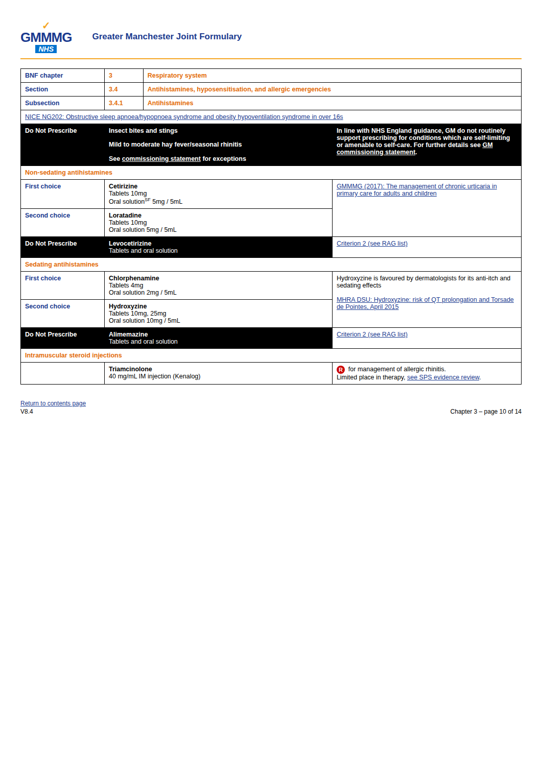✓
GMMMG
NHS
Greater Manchester Joint Formulary
| BNF chapter | 3 | Respiratory system |
| Section | 3.4 | Antihistamines, hyposensitisation, and allergic emergencies |
| Subsection | 3.4.1 | Antihistamines |
| NICE NG202: Obstructive sleep apnoea/hypopnoea syndrome and obesity hypoventilation syndrome in over 16s |
| Do Not Prescribe | Insect bites and stings | In line with NHS England guidance, GM do not routinely support prescribing for conditions which are self-limiting or amenable to self-care. For further details see GM commissioning statement . |
| Mild to moderate hay fever/seasonal rhinitis See commissioning statement for exceptions |
| Non-sedating antihistamines |
| First choice | Cetirizine Tablets 10mg Oral solution SF 5mg / 5mL | GMMMG (2017): The management of chronic urticaria in primary care for adults and children |
| Second choice | Loratadine Tablets 10mg Oral solution 5mg / 5mL |
| Do Not Prescribe | Levocetirizine Tablets and oral solution | Criterion 2 (see RAG list) |
| Sedating antihistamines |
| First choice | Chlorphenamine Tablets 4mg Oral solution 2mg / 5mL | Hydroxyzine is favoured by dermatologists for its anti-itch and sedating effects MHRA DSU: Hydroxyzine: risk of QT prolongation and Torsade de Pointes, April 2015 |
| Second choice | Hydroxyzine Tablets 10mg, 25mg Oral solution 10mg / 5mL |
| Do Not Prescribe | Alimemazine Tablets and oral solution | Criterion 2 (see RAG list) |
| Intramuscular steroid injections |
| | Triamcinolone 40 mg/mL IM injection (Kenalog) | R for management of allergic rhinitis. Limited place in therapy, see SPS evidence review . |
Return to contents page
V8.4 Chapter 3 – page 10 of 14